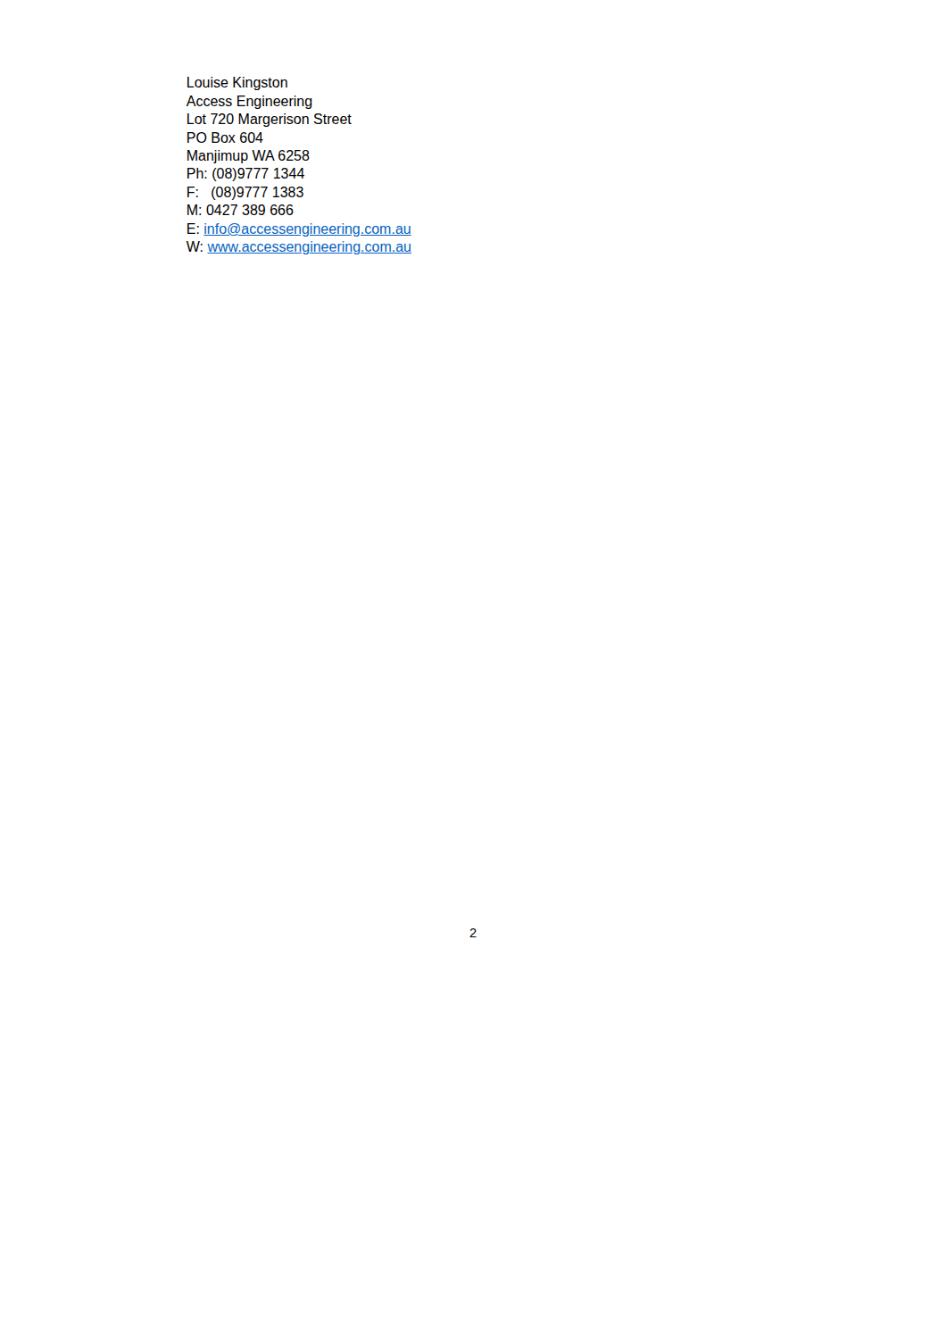Louise Kingston
Access Engineering
Lot 720 Margerison Street
PO Box 604
Manjimup WA 6258
Ph: (08)9777 1344
F: (08)9777 1383
M: 0427 389 666
E: info@accessengineering.com.au
W: www.accessengineering.com.au
2